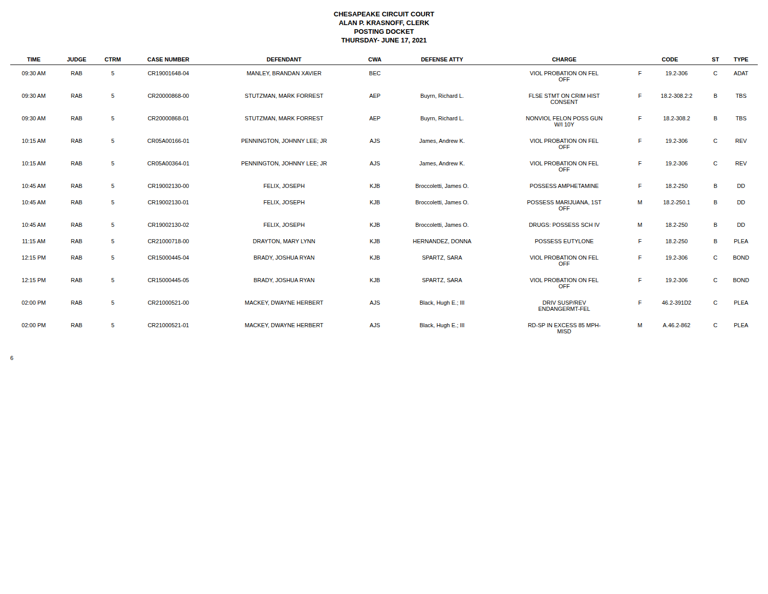CHESAPEAKE CIRCUIT COURT
ALAN P. KRASNOFF, CLERK
POSTING DOCKET
THURSDAY- JUNE 17, 2021
| TIME | JUDGE | CTRM | CASE NUMBER | DEFENDANT | CWA | DEFENSE ATTY | CHARGE | CODE | ST | TYPE |
| --- | --- | --- | --- | --- | --- | --- | --- | --- | --- | --- |
| 09:30 AM | RAB | 5 | CR19001648-04 | MANLEY, BRANDAN XAVIER | BEC | | VIOL PROBATION ON FEL OFF | F | 19.2-306 | C | ADAT |
| 09:30 AM | RAB | 5 | CR20000868-00 | STUTZMAN, MARK FORREST | AEP | Buyrn, Richard L. | FLSE STMT ON CRIM HIST CONSENT | F | 18.2-308.2:2 | B | TBS |
| 09:30 AM | RAB | 5 | CR20000868-01 | STUTZMAN, MARK FORREST | AEP | Buyrn, Richard L. | NONVIOL FELON POSS GUN W/I 10Y | F | 18.2-308.2 | B | TBS |
| 10:15 AM | RAB | 5 | CR05A00166-01 | PENNINGTON, JOHNNY LEE; JR | AJS | James, Andrew K. | VIOL PROBATION ON FEL OFF | F | 19.2-306 | C | REV |
| 10:15 AM | RAB | 5 | CR05A00364-01 | PENNINGTON, JOHNNY LEE; JR | AJS | James, Andrew K. | VIOL PROBATION ON FEL OFF | F | 19.2-306 | C | REV |
| 10:45 AM | RAB | 5 | CR19002130-00 | FELIX, JOSEPH | KJB | Broccoletti, James O. | POSSESS AMPHETAMINE | F | 18.2-250 | B | DD |
| 10:45 AM | RAB | 5 | CR19002130-01 | FELIX, JOSEPH | KJB | Broccoletti, James O. | POSSESS MARIJUANA, 1ST OFF | M | 18.2-250.1 | B | DD |
| 10:45 AM | RAB | 5 | CR19002130-02 | FELIX, JOSEPH | KJB | Broccoletti, James O. | DRUGS: POSSESS SCH IV | M | 18.2-250 | B | DD |
| 11:15 AM | RAB | 5 | CR21000718-00 | DRAYTON, MARY LYNN | KJB | HERNANDEZ, DONNA | POSSESS EUTYLONE | F | 18.2-250 | B | PLEA |
| 12:15 PM | RAB | 5 | CR15000445-04 | BRADY, JOSHUA RYAN | KJB | SPARTZ, SARA | VIOL PROBATION ON FEL OFF | F | 19.2-306 | C | BOND |
| 12:15 PM | RAB | 5 | CR15000445-05 | BRADY, JOSHUA RYAN | KJB | SPARTZ, SARA | VIOL PROBATION ON FEL OFF | F | 19.2-306 | C | BOND |
| 02:00 PM | RAB | 5 | CR21000521-00 | MACKEY, DWAYNE HERBERT | AJS | Black, Hugh E.; III | DRIV SUSP/REV ENDANGERMT-FEL | F | 46.2-391D2 | C | PLEA |
| 02:00 PM | RAB | 5 | CR21000521-01 | MACKEY, DWAYNE HERBERT | AJS | Black, Hugh E.; III | RD-SP IN EXCESS 85 MPH- MISD | M | A.46.2-862 | C | PLEA |
6